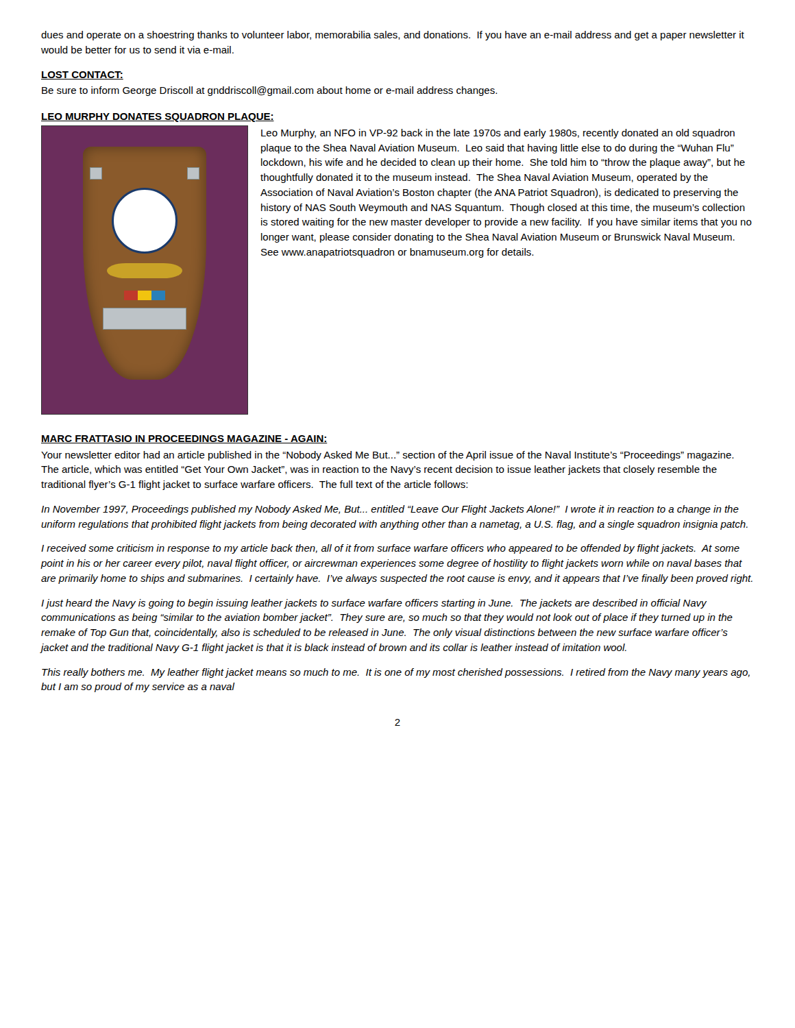dues and operate on a shoestring thanks to volunteer labor, memorabilia sales, and donations. If you have an e-mail address and get a paper newsletter it would be better for us to send it via e-mail.
LOST CONTACT:
Be sure to inform George Driscoll at gnddriscoll@gmail.com about home or e-mail address changes.
LEO MURPHY DONATES SQUADRON PLAQUE:
Leo Murphy, an NFO in VP-92 back in the late 1970s and early 1980s, recently donated an old squadron plaque to the Shea Naval Aviation Museum. Leo said that having little else to do during the “Wuhan Flu” lockdown, his wife and he decided to clean up their home. She told him to “throw the plaque away”, but he thoughtfully donated it to the museum instead. The Shea Naval Aviation Museum, operated by the Association of Naval Aviation’s Boston chapter (the ANA Patriot Squadron), is dedicated to preserving the history of NAS South Weymouth and NAS Squantum. Though closed at this time, the museum’s collection is stored waiting for the new master developer to provide a new facility. If you have similar items that you no longer want, please consider donating to the Shea Naval Aviation Museum or Brunswick Naval Museum. See www.anapatriotsquadron or bnamuseum.org for details.
MARC FRATTASIO IN PROCEEDINGS MAGAZINE - AGAIN:
Your newsletter editor had an article published in the “Nobody Asked Me But...” section of the April issue of the Naval Institute’s “Proceedings” magazine. The article, which was entitled “Get Your Own Jacket”, was in reaction to the Navy’s recent decision to issue leather jackets that closely resemble the traditional flyer’s G-1 flight jacket to surface warfare officers. The full text of the article follows:
In November 1997, Proceedings published my Nobody Asked Me, But... entitled “Leave Our Flight Jackets Alone!” I wrote it in reaction to a change in the uniform regulations that prohibited flight jackets from being decorated with anything other than a nametag, a U.S. flag, and a single squadron insignia patch.
I received some criticism in response to my article back then, all of it from surface warfare officers who appeared to be offended by flight jackets. At some point in his or her career every pilot, naval flight officer, or aircrewman experiences some degree of hostility to flight jackets worn while on naval bases that are primarily home to ships and submarines. I certainly have. I’ve always suspected the root cause is envy, and it appears that I’ve finally been proved right.
I just heard the Navy is going to begin issuing leather jackets to surface warfare officers starting in June. The jackets are described in official Navy communications as being “similar to the aviation bomber jacket”. They sure are, so much so that they would not look out of place if they turned up in the remake of Top Gun that, coincidentally, also is scheduled to be released in June. The only visual distinctions between the new surface warfare officer’s jacket and the traditional Navy G-1 flight jacket is that it is black instead of brown and its collar is leather instead of imitation wool.
This really bothers me. My leather flight jacket means so much to me. It is one of my most cherished possessions. I retired from the Navy many years ago, but I am so proud of my service as a naval
2